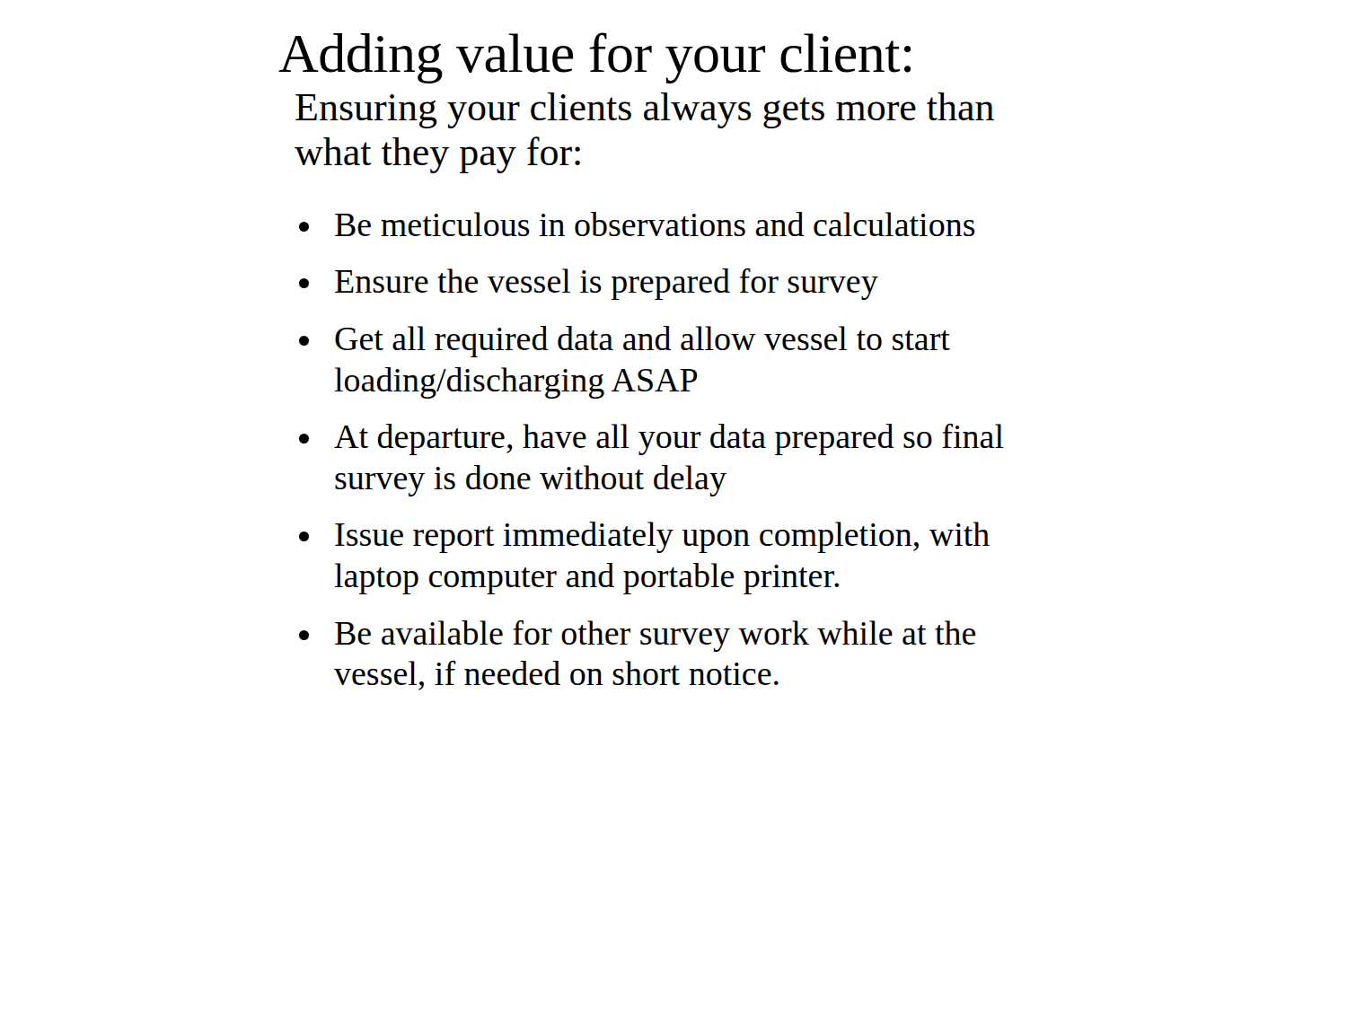Adding value for your client:
Ensuring your clients always gets more than what they pay for:
Be meticulous in observations and calculations
Ensure the vessel is prepared for survey
Get all required data and allow vessel to start loading/discharging ASAP
At departure, have all your data prepared so final survey is done without delay
Issue report immediately upon completion, with laptop computer and portable printer.
Be available for other survey work while at the vessel, if needed on short notice.